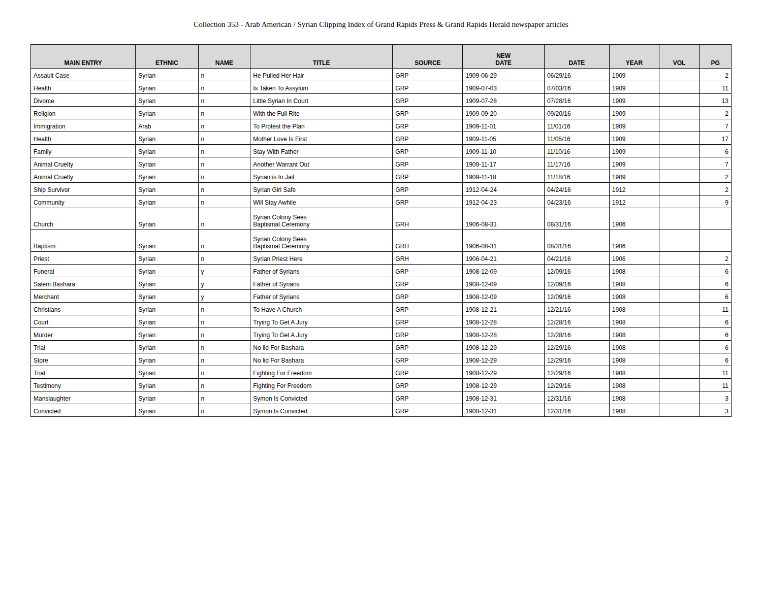Collection 353 - Arab American / Syrian Clipping Index of Grand Rapids Press & Grand Rapids Herald newspaper articles
| MAIN ENTRY | ETHNIC | NAME | TITLE | SOURCE | NEW DATE | DATE | YEAR | VOL | PG |
| --- | --- | --- | --- | --- | --- | --- | --- | --- | --- |
| Assault Case | Syrian | n | He Pulled Her Hair | GRP | 1909-06-29 | 06/29/16 | 1909 | | 2 |
| Health | Syrian | n | Is Taken To Assylum | GRP | 1909-07-03 | 07/03/16 | 1909 | | 11 |
| Divorce | Syrian | n | Little Syrian In Court | GRP | 1909-07-28 | 07/28/16 | 1909 | | 13 |
| Religion | Syrian | n | With the Full Rite | GRP | 1909-09-20 | 09/20/16 | 1909 | | 2 |
| Immigration | Arab | n | To Protest the Plan | GRP | 1909-11-01 | 11/01/16 | 1909 | | 7 |
| Health | Syrian | n | Mother Love Is First | GRP | 1909-11-05 | 11/05/16 | 1909 | | 17 |
| Family | Syrian | n | Stay With Father | GRP | 1909-11-10 | 11/10/16 | 1909 | | 6 |
| Animal Cruelty | Syrian | n | Another Warrant Out | GRP | 1909-11-17 | 11/17/16 | 1909 | | 7 |
| Animal Cruelty | Syrian | n | Syrian is In Jail | GRP | 1909-11-18 | 11/18/16 | 1909 | | 2 |
| Ship Survivor | Syrian | n | Syrian Girl Safe | GRP | 1912-04-24 | 04/24/16 | 1912 | | 2 |
| Community | Syrian | n | Will Stay Awhile | GRP | 1912-04-23 | 04/23/16 | 1912 | | 9 |
| Church | Syrian | n | Syrian Colony Sees Baptismal Ceremony | GRH | 1906-08-31 | 08/31/16 | 1906 | | |
| Baptism | Syrian | n | Syrian Colony Sees Baptismal Ceremony | GRH | 1906-08-31 | 08/31/16 | 1906 | | |
| Priest | Syrian | n | Syrian Priest Here | GRH | 1906-04-21 | 04/21/16 | 1906 | | 2 |
| Funeral | Syrian | y | Father of Syrians | GRP | 1908-12-09 | 12/09/16 | 1908 | | 6 |
| Salem Bashara | Syrian | y | Father of Syrians | GRP | 1908-12-09 | 12/09/16 | 1908 | | 6 |
| Merchant | Syrian | y | Father of Syrians | GRP | 1908-12-09 | 12/09/16 | 1908 | | 6 |
| Christians | Syrian | n | To Have A Church | GRP | 1908-12-21 | 12/21/16 | 1908 | | 11 |
| Court | Syrian | n | Trying To Get A Jury | GRP | 1908-12-28 | 12/28/16 | 1908 | | 6 |
| Murder | Syrian | n | Trying To Get A Jury | GRP | 1908-12-28 | 12/28/16 | 1908 | | 6 |
| Trial | Syrian | n | No lid For Bashara | GRP | 1908-12-29 | 12/29/16 | 1908 | | 6 |
| Store | Syrian | n | No lid For Bashara | GRP | 1908-12-29 | 12/29/16 | 1908 | | 6 |
| Trial | Syrian | n | Fighting For Freedom | GRP | 1908-12-29 | 12/29/16 | 1908 | | 11 |
| Testimony | Syrian | n | Fighting For Freedom | GRP | 1908-12-29 | 12/29/16 | 1908 | | 11 |
| Manslaughter | Syrian | n | Symon Is Convicted | GRP | 1908-12-31 | 12/31/16 | 1908 | | 3 |
| Convicted | Syrian | n | Symon Is Convicted | GRP | 1908-12-31 | 12/31/16 | 1908 | | 3 |